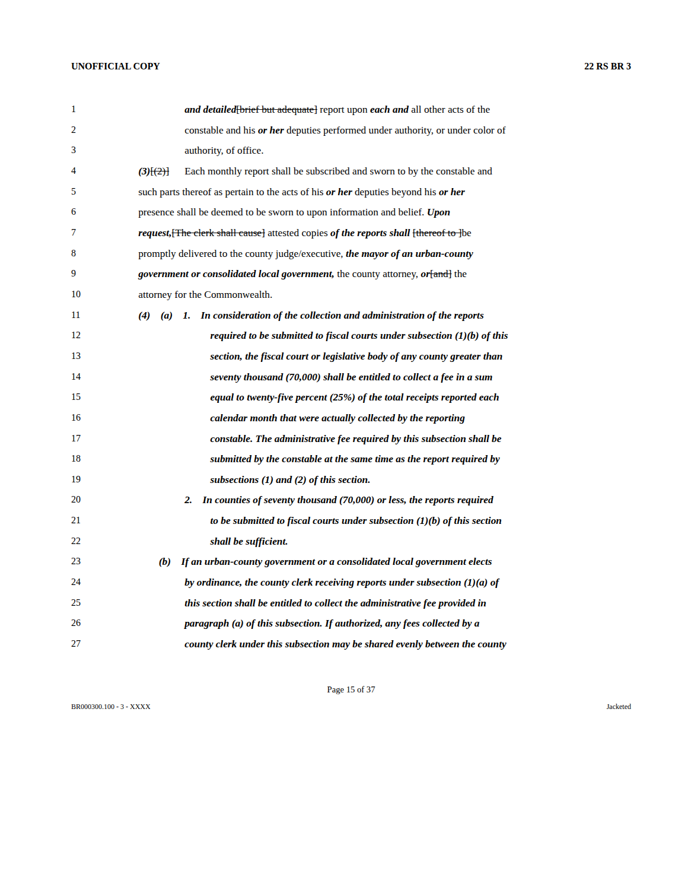UNOFFICIAL COPY 22 RS BR 3
1 and detailed[brief but adequate] report upon each and all other acts of the
2 constable and his or her deputies performed under authority, or under color of
3 authority, of office.
4(3)[(2)] Each monthly report shall be subscribed and sworn to by the constable and
5 such parts thereof as pertain to the acts of his or her deputies beyond his or her
6 presence shall be deemed to be sworn to upon information and belief. Upon
7 request,[The clerk shall cause] attested copies of the reports shall [thereof to ] be
8 promptly delivered to the county judge/executive, the mayor of an urban-county
9 government or consolidated local government, the county attorney, or[and] the
10 attorney for the Commonwealth.
11(4) (a) 1. In consideration of the collection and administration of the reports
12 required to be submitted to fiscal courts under subsection (1)(b) of this
13 section, the fiscal court or legislative body of any county greater than
14 seventy thousand (70,000) shall be entitled to collect a fee in a sum
15 equal to twenty-five percent (25%) of the total receipts reported each
16 calendar month that were actually collected by the reporting
17 constable. The administrative fee required by this subsection shall be
18 submitted by the constable at the same time as the report required by
19 subsections (1) and (2) of this section.
202. In counties of seventy thousand (70,000) or less, the reports required
21 to be submitted to fiscal courts under subsection (1)(b) of this section
22 shall be sufficient.
23(b) If an urban-county government or a consolidated local government elects
24 by ordinance, the county clerk receiving reports under subsection (1)(a) of
25 this section shall be entitled to collect the administrative fee provided in
26 paragraph (a) of this subsection. If authorized, any fees collected by a
27 county clerk under this subsection may be shared evenly between the county
Page 15 of 37
BR000300.100 - 3 - XXXX Jacketed